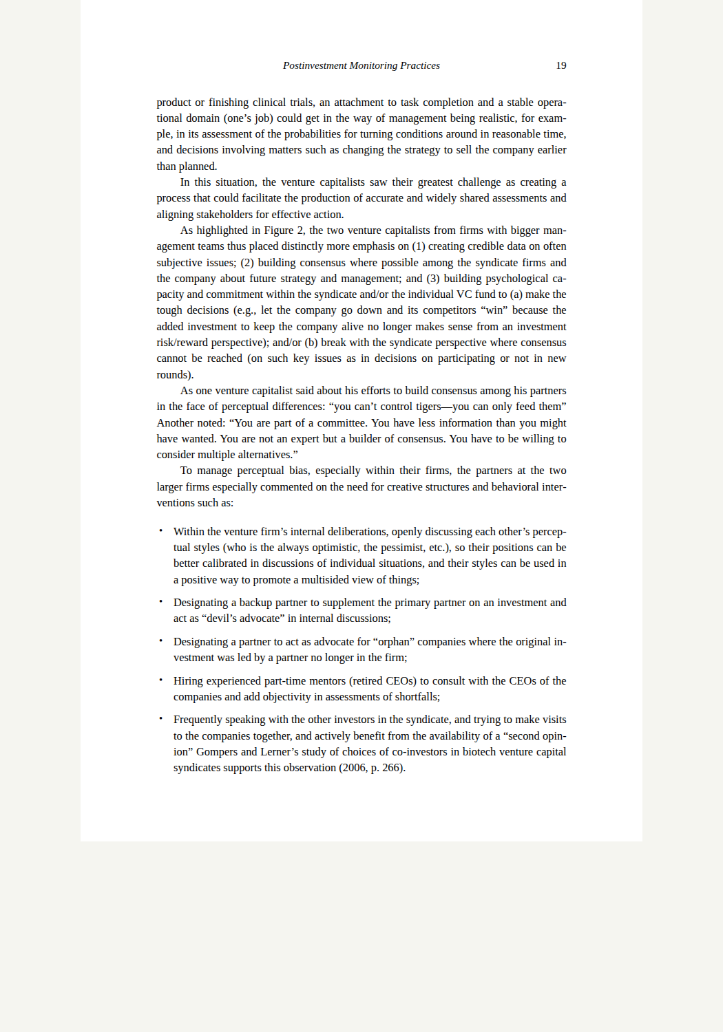Postinvestment Monitoring Practices 19
product or finishing clinical trials, an attachment to task completion and a stable operational domain (one’s job) could get in the way of management being realistic, for example, in its assessment of the probabilities for turning conditions around in reasonable time, and decisions involving matters such as changing the strategy to sell the company earlier than planned.
In this situation, the venture capitalists saw their greatest challenge as creating a process that could facilitate the production of accurate and widely shared assessments and aligning stakeholders for effective action.
As highlighted in Figure 2, the two venture capitalists from firms with bigger management teams thus placed distinctly more emphasis on (1) creating credible data on often subjective issues; (2) building consensus where possible among the syndicate firms and the company about future strategy and management; and (3) building psychological capacity and commitment within the syndicate and/or the individual VC fund to (a) make the tough decisions (e.g., let the company go down and its competitors “win” because the added investment to keep the company alive no longer makes sense from an investment risk/reward perspective); and/or (b) break with the syndicate perspective where consensus cannot be reached (on such key issues as in decisions on participating or not in new rounds).
As one venture capitalist said about his efforts to build consensus among his partners in the face of perceptual differences: “you can’t control tigers—you can only feed them” Another noted: “You are part of a committee. You have less information than you might have wanted. You are not an expert but a builder of consensus. You have to be willing to consider multiple alternatives.”
To manage perceptual bias, especially within their firms, the partners at the two larger firms especially commented on the need for creative structures and behavioral interventions such as:
Within the venture firm’s internal deliberations, openly discussing each other’s perceptual styles (who is the always optimistic, the pessimist, etc.), so their positions can be better calibrated in discussions of individual situations, and their styles can be used in a positive way to promote a multisided view of things;
Designating a backup partner to supplement the primary partner on an investment and act as “devil’s advocate” in internal discussions;
Designating a partner to act as advocate for “orphan” companies where the original investment was led by a partner no longer in the firm;
Hiring experienced part-time mentors (retired CEOs) to consult with the CEOs of the companies and add objectivity in assessments of shortfalls;
Frequently speaking with the other investors in the syndicate, and trying to make visits to the companies together, and actively benefit from the availability of a “second opinion” Gompers and Lerner’s study of choices of co-investors in biotech venture capital syndicates supports this observation (2006, p. 266).